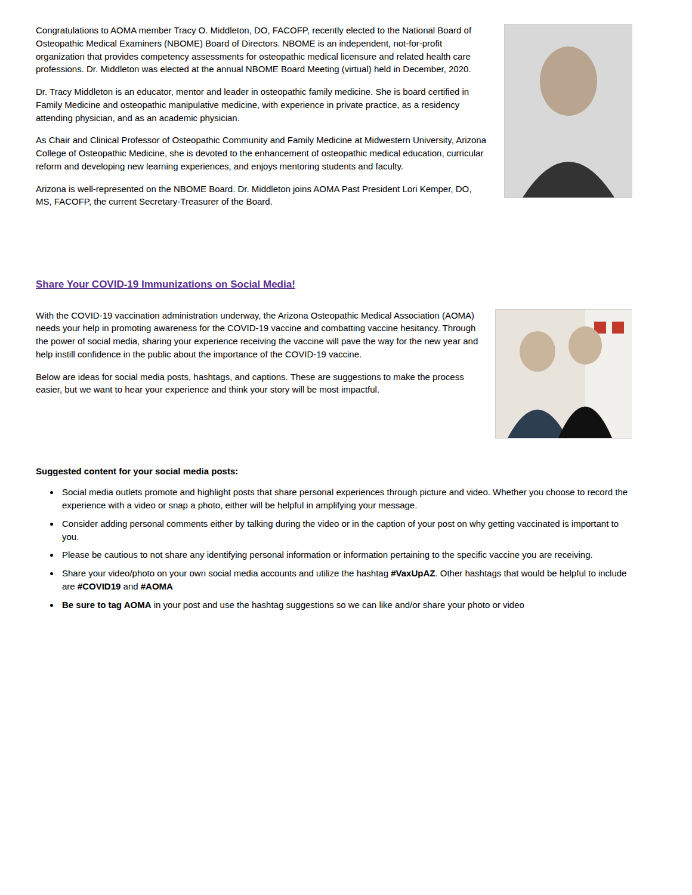Congratulations to AOMA member Tracy O. Middleton, DO, FACOFP, recently elected to the National Board of Osteopathic Medical Examiners (NBOME) Board of Directors. NBOME is an independent, not-for-profit organization that provides competency assessments for osteopathic medical licensure and related health care professions. Dr. Middleton was elected at the annual NBOME Board Meeting (virtual) held in December, 2020.
Dr. Tracy Middleton is an educator, mentor and leader in osteopathic family medicine. She is board certified in Family Medicine and osteopathic manipulative medicine, with experience in private practice, as a residency attending physician, and as an academic physician.
As Chair and Clinical Professor of Osteopathic Community and Family Medicine at Midwestern University, Arizona College of Osteopathic Medicine, she is devoted to the enhancement of osteopathic medical education, curricular reform and developing new learning experiences, and enjoys mentoring students and faculty.
Arizona is well-represented on the NBOME Board. Dr. Middleton joins AOMA Past President Lori Kemper, DO, MS, FACOFP, the current Secretary-Treasurer of the Board.
Share Your COVID-19 Immunizations on Social Media!
With the COVID-19 vaccination administration underway, the Arizona Osteopathic Medical Association (AOMA) needs your help in promoting awareness for the COVID-19 vaccine and combatting vaccine hesitancy. Through the power of social media, sharing your experience receiving the vaccine will pave the way for the new year and help instill confidence in the public about the importance of the COVID-19 vaccine.
Below are ideas for social media posts, hashtags, and captions. These are suggestions to make the process easier, but we want to hear your experience and think your story will be most impactful.
Suggested content for your social media posts:
Social media outlets promote and highlight posts that share personal experiences through picture and video. Whether you choose to record the experience with a video or snap a photo, either will be helpful in amplifying your message.
Consider adding personal comments either by talking during the video or in the caption of your post on why getting vaccinated is important to you.
Please be cautious to not share any identifying personal information or information pertaining to the specific vaccine you are receiving.
Share your video/photo on your own social media accounts and utilize the hashtag #VaxUpAZ. Other hashtags that would be helpful to include are #COVID19 and #AOMA
Be sure to tag AOMA in your post and use the hashtag suggestions so we can like and/or share your photo or video